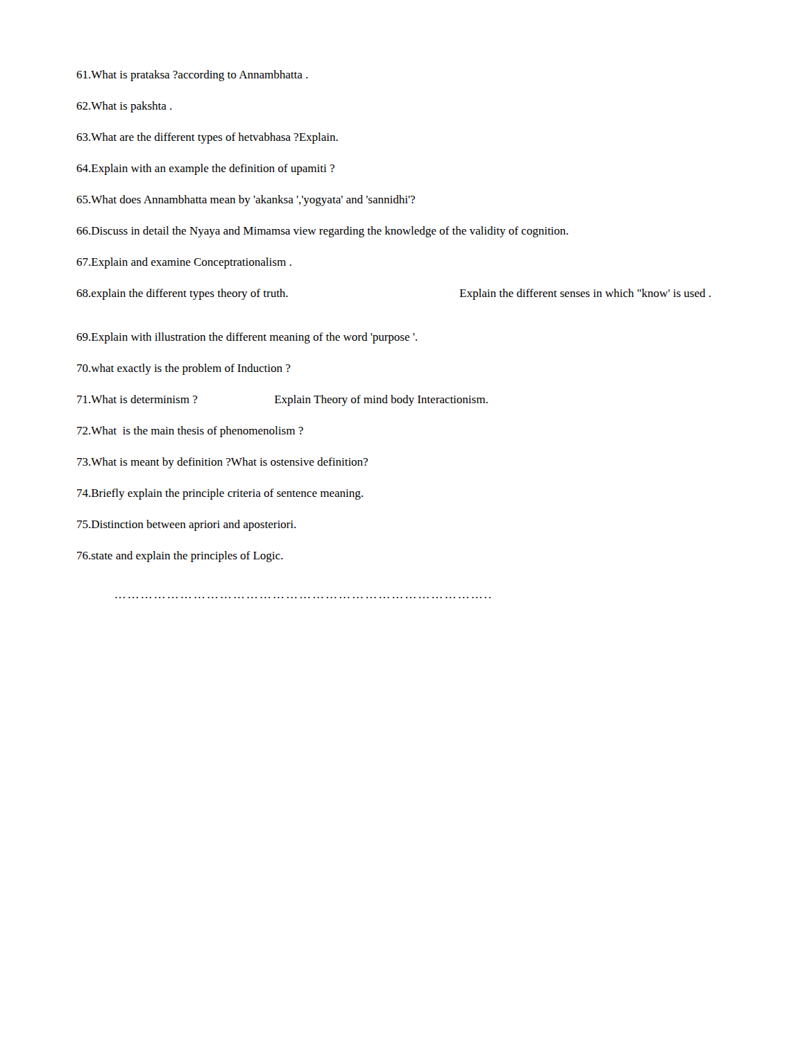61.What is prataksa ?according to Annambhatta .
62.What is pakshta .
63.What are the different types of hetvabhasa ?Explain.
64.Explain with an example the definition of upamiti ?
65.What does Annambhatta mean by 'akanksa ','yogyata' and 'sannidhi'?
66.Discuss in detail the Nyaya and Mimamsa view regarding the knowledge of the validity of cognition.
67.Explain and examine Conceptrationalism .
68.explain the different types theory of truth. Explain the different senses in which "know' is used .
69.Explain with illustration the different meaning of the word 'purpose '.
70.what exactly is the problem of Induction ?
71.What is determinism ? Explain Theory of mind body Interactionism.
72.What is the main thesis of phenomenolism ?
73.What is meant by definition ?What is ostensive definition?
74.Briefly explain the principle criteria of sentence meaning.
75.Distinction between apriori and aposteriori.
76.state and explain the principles of Logic.
…………………………………………………………………………..